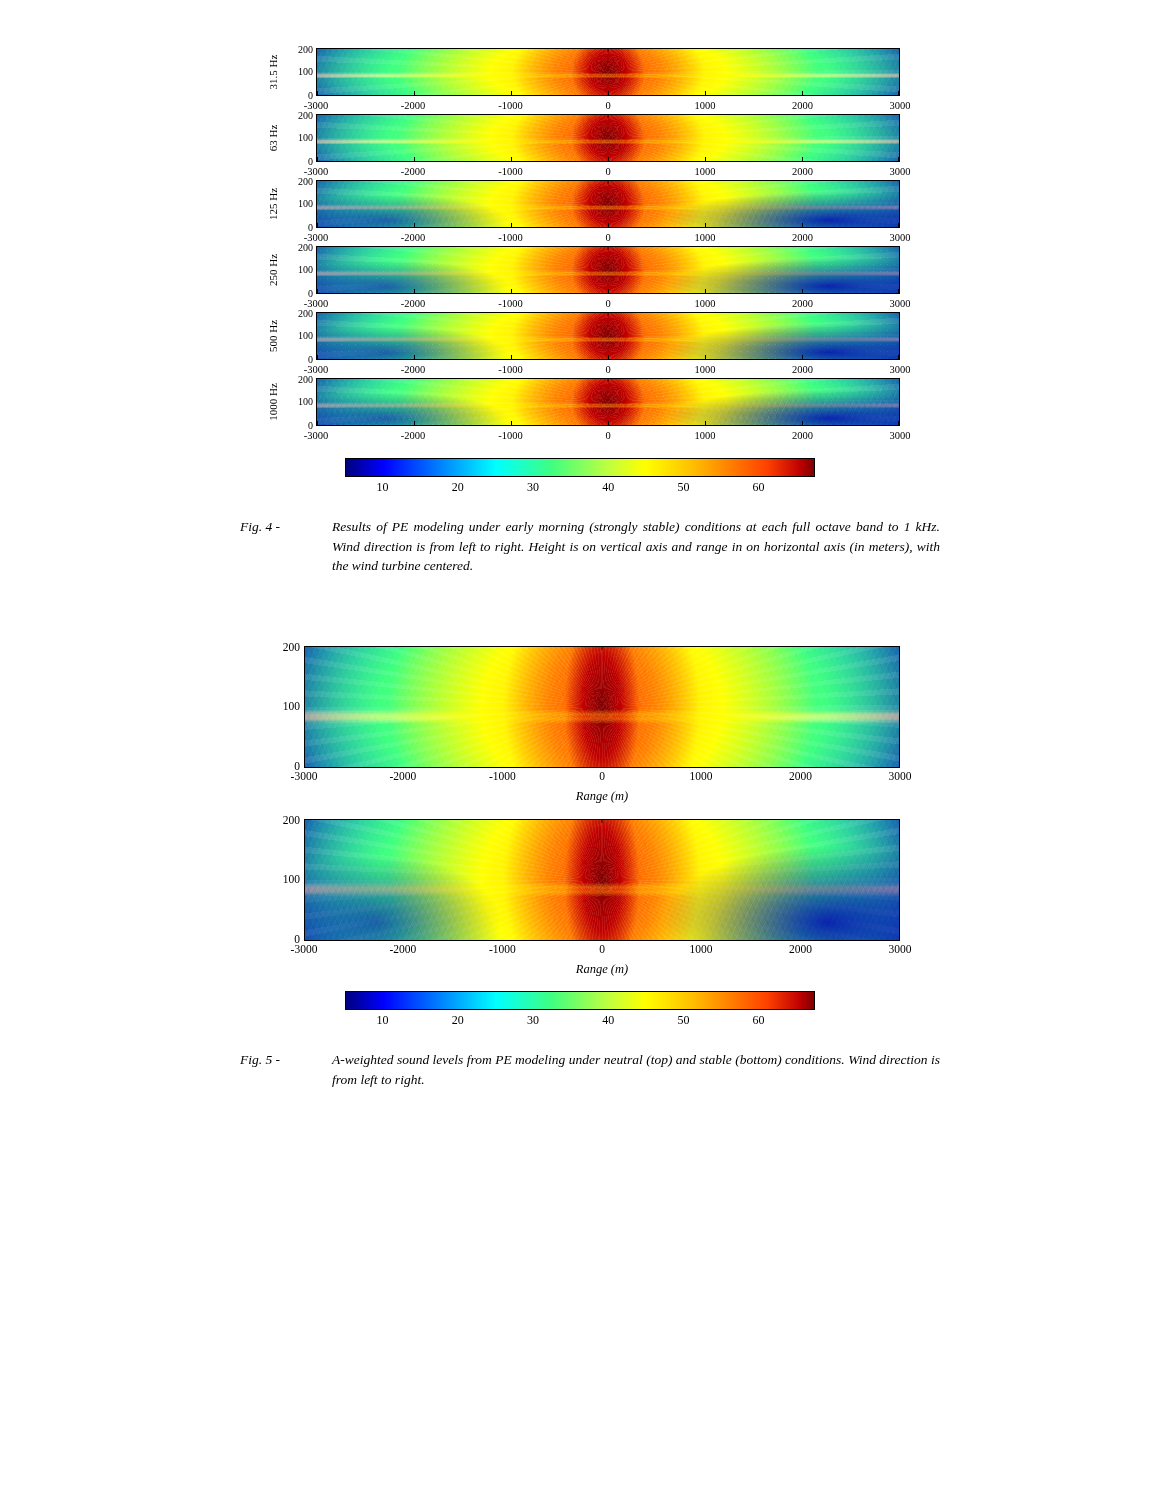31.5 Hz
200
100
0
-3000 -2000 -1000 0 1000 2000 3000
63 Hz
200
100
0
-3000 -2000 -1000 0 1000 2000 3000
125 Hz
200
100
0
-3000 -2000 -1000 0 1000 2000 3000
250 Hz
200
100
0
-3000 -2000 -1000 0 1000 2000 3000
500 Hz
200
100
0
-3000 -2000 -1000 0 1000 2000 3000
1000 Hz
200
100
0
-3000 -2000 -1000 0 1000 2000 3000
10 20 30 40 50 60
Fig. 4 -
Results of PE modeling under early morning (strongly stable) conditions at each full octave band to 1 kHz. Wind direction is from left to right. Height is on vertical axis and range in on horizontal axis (in meters), with the wind turbine centered.
200
100
0
-3000 -2000 -1000 0 1000 2000 3000
Range (m)
200
100
0
-3000 -2000 -1000 0 1000 2000 3000
Range (m)
10 20 30 40 50 60
Fig. 5 -
A-weighted sound levels from PE modeling under neutral (top) and stable (bottom) conditions. Wind direction is from left to right.